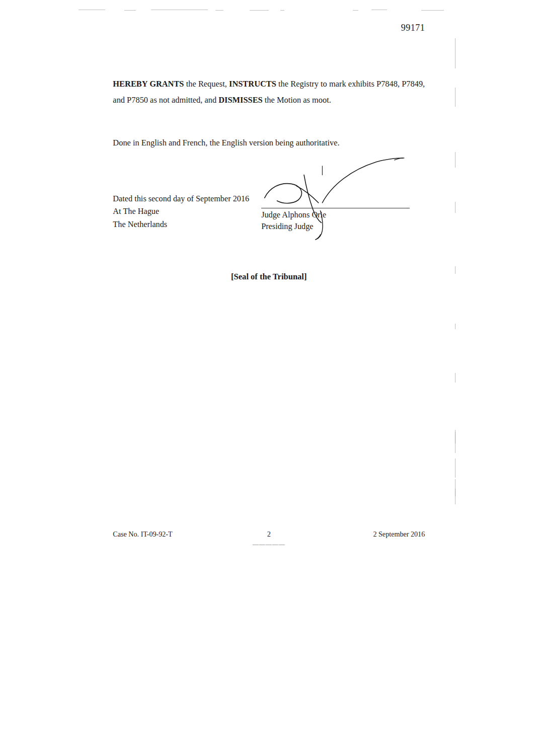99171
HEREBY GRANTS the Request, INSTRUCTS the Registry to mark exhibits P7848, P7849, and P7850 as not admitted, and DISMISSES the Motion as moot.
Done in English and French, the English version being authoritative.
Judge Alphons Orie
Presiding Judge
Dated this second day of September 2016
At The Hague
The Netherlands
[Seal of the Tribunal]
Case No. IT-09-92-T 2 2 September 2016
—————